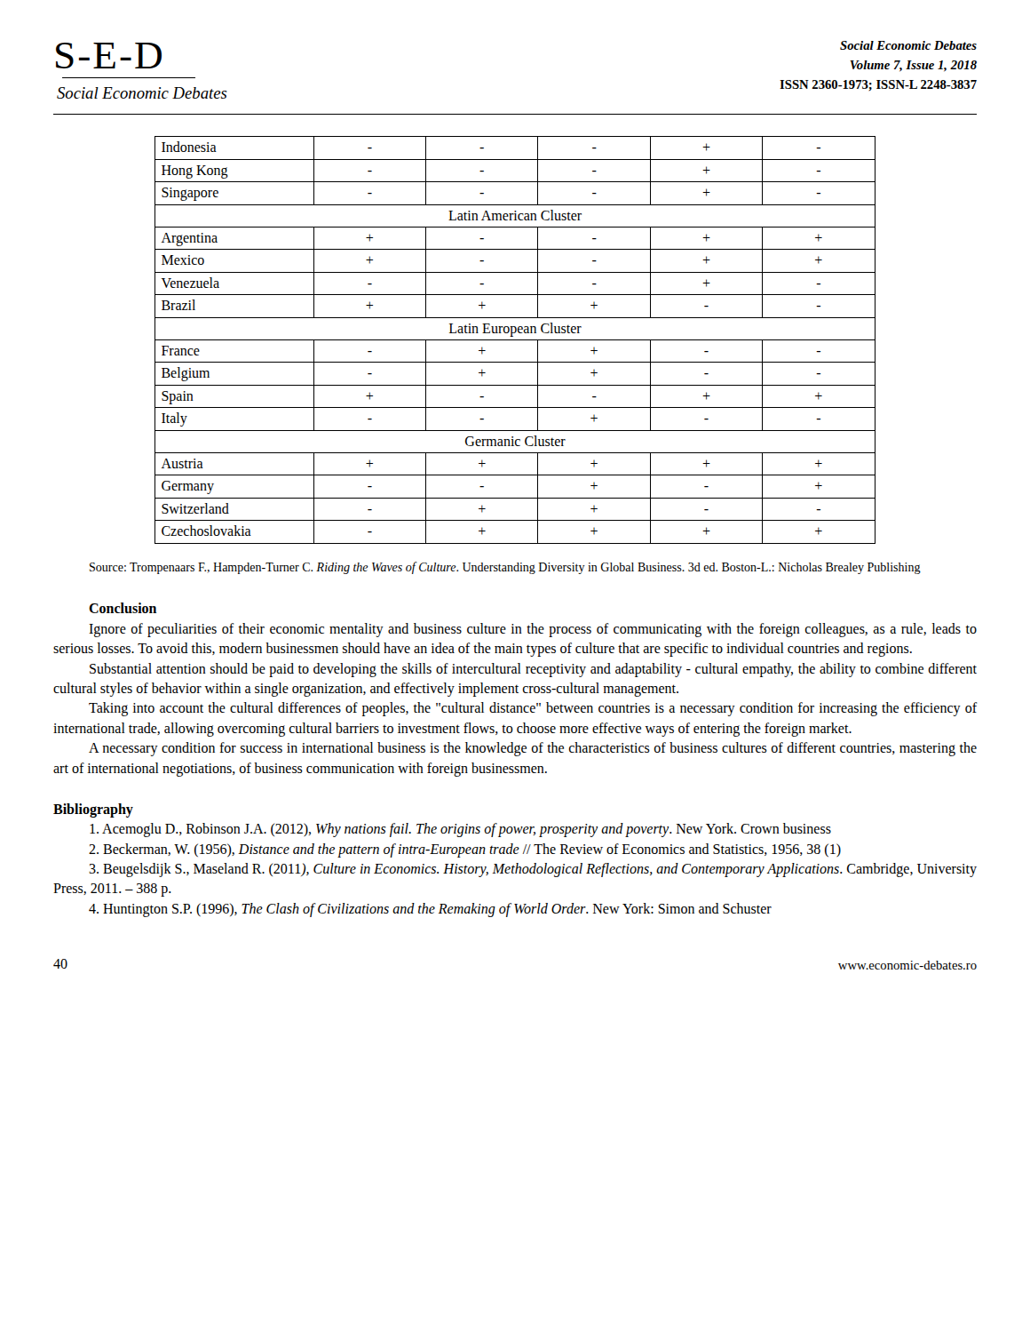S-E-D
Social Economic Debates
Social Economic Debates
Volume 7, Issue 1, 2018
ISSN 2360-1973; ISSN-L 2248-3837
| Indonesia | - | - | - | + | - |
| Hong Kong | - | - | - | + | - |
| Singapore | - | - | - | + | - |
| Latin American Cluster |
| Argentina | + | - | - | + | + |
| Mexico | + | - | - | + | + |
| Venezuela | - | - | - | + | - |
| Brazil | + | + | + | - | - |
| Latin European Cluster |
| France | - | + | + | - | - |
| Belgium | - | + | + | - | - |
| Spain | + | - | - | + | + |
| Italy | - | - | + | - | - |
| Germanic Cluster |
| Austria | + | + | + | + | + |
| Germany | - | - | + | - | + |
| Switzerland | - | + | + | - | - |
| Czechoslovakia | - | + | + | + | + |
Source: Trompenaars F., Hampden-Turner C. Riding the Waves of Culture. Understanding Diversity in Global Business. 3d ed. Boston-L.: Nicholas Brealey Publishing
Conclusion
Ignore of peculiarities of their economic mentality and business culture in the process of communicating with the foreign colleagues, as a rule, leads to serious losses. To avoid this, modern businessmen should have an idea of the main types of culture that are specific to individual countries and regions.
Substantial attention should be paid to developing the skills of intercultural receptivity and adaptability - cultural empathy, the ability to combine different cultural styles of behavior within a single organization, and effectively implement cross-cultural management.
Taking into account the cultural differences of peoples, the "cultural distance" between countries is a necessary condition for increasing the efficiency of international trade, allowing overcoming cultural barriers to investment flows, to choose more effective ways of entering the foreign market.
A necessary condition for success in international business is the knowledge of the characteristics of business cultures of different countries, mastering the art of international negotiations, of business communication with foreign businessmen.
Bibliography
1. Acemoglu D., Robinson J.A. (2012), Why nations fail. The origins of power, prosperity and poverty. New York. Crown business
2. Beckerman, W. (1956), Distance and the pattern of intra-European trade // The Review of Economics and Statistics, 1956, 38 (1)
3. Beugelsdijk S., Maseland R. (2011), Culture in Economics. History, Methodological Reflections, and Contemporary Applications. Cambridge, University Press, 2011. – 388 p.
4. Huntington S.P. (1996), The Clash of Civilizations and the Remaking of World Order. New York: Simon and Schuster
40
www.economic-debates.ro